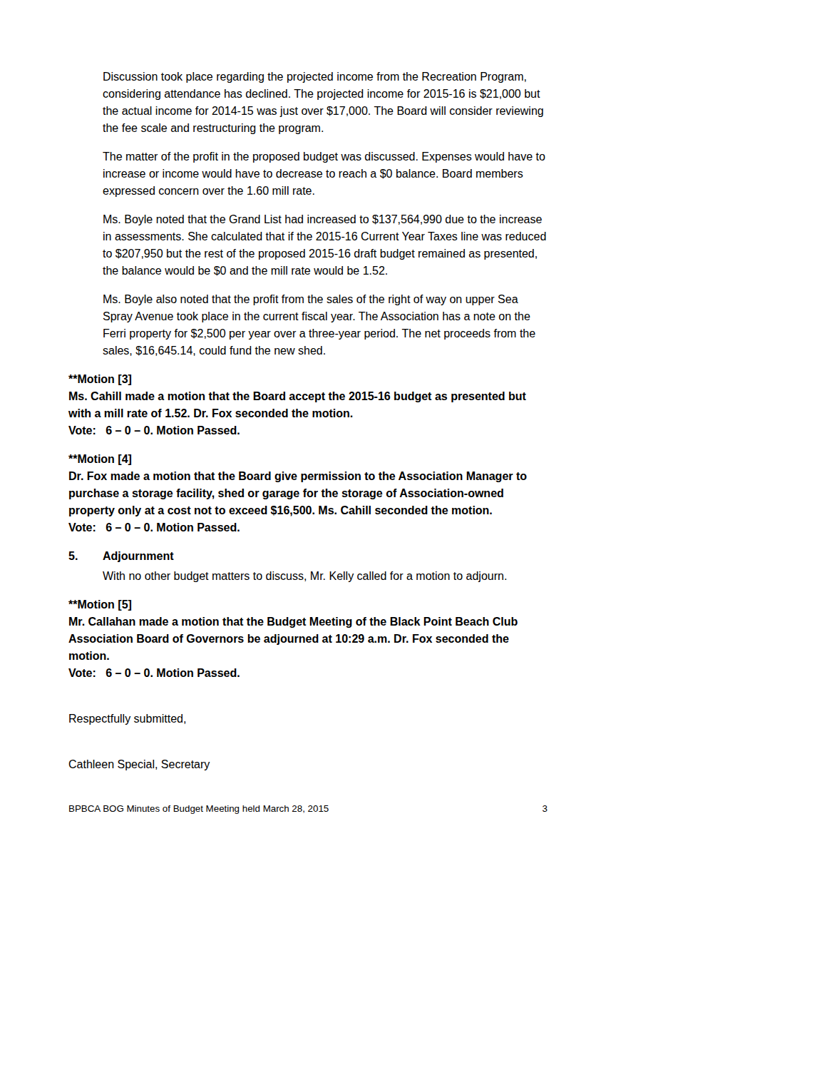Discussion took place regarding the projected income from the Recreation Program, considering attendance has declined. The projected income for 2015-16 is $21,000 but the actual income for 2014-15 was just over $17,000. The Board will consider reviewing the fee scale and restructuring the program.
The matter of the profit in the proposed budget was discussed. Expenses would have to increase or income would have to decrease to reach a $0 balance. Board members expressed concern over the 1.60 mill rate.
Ms. Boyle noted that the Grand List had increased to $137,564,990 due to the increase in assessments. She calculated that if the 2015-16 Current Year Taxes line was reduced to $207,950 but the rest of the proposed 2015-16 draft budget remained as presented, the balance would be $0 and the mill rate would be 1.52.
Ms. Boyle also noted that the profit from the sales of the right of way on upper Sea Spray Avenue took place in the current fiscal year. The Association has a note on the Ferri property for $2,500 per year over a three-year period. The net proceeds from the sales, $16,645.14, could fund the new shed.
**Motion [3]
Ms. Cahill made a motion that the Board accept the 2015-16 budget as presented but with a mill rate of 1.52. Dr. Fox seconded the motion.
Vote: 6 – 0 – 0. Motion Passed.
**Motion [4]
Dr. Fox made a motion that the Board give permission to the Association Manager to purchase a storage facility, shed or garage for the storage of Association-owned property only at a cost not to exceed $16,500. Ms. Cahill seconded the motion.
Vote: 6 – 0 – 0. Motion Passed.
5. Adjournment
With no other budget matters to discuss, Mr. Kelly called for a motion to adjourn.
**Motion [5]
Mr. Callahan made a motion that the Budget Meeting of the Black Point Beach Club Association Board of Governors be adjourned at 10:29 a.m. Dr. Fox seconded the motion.
Vote: 6 – 0 – 0. Motion Passed.
Respectfully submitted,
Cathleen Special, Secretary
BPBCA BOG Minutes of Budget Meeting held March 28, 2015 3